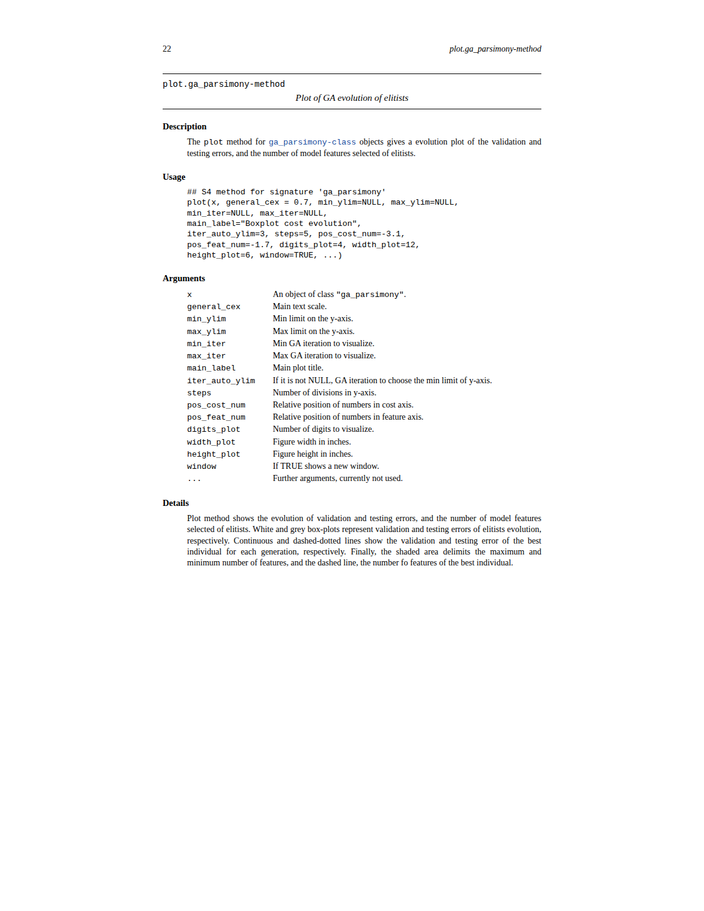22 plot.ga_parsimony-method
plot.ga_parsimony-method
Plot of GA evolution of elitists
Description
The plot method for ga_parsimony-class objects gives a evolution plot of the validation and testing errors, and the number of model features selected of elitists.
Usage
## S4 method for signature 'ga_parsimony'
plot(x, general_cex = 0.7, min_ylim=NULL, max_ylim=NULL,
min_iter=NULL, max_iter=NULL,
main_label="Boxplot cost evolution",
iter_auto_ylim=3, steps=5, pos_cost_num=-3.1,
pos_feat_num=-1.7, digits_plot=4, width_plot=12,
height_plot=6, window=TRUE, ...)
Arguments
| x | An object of class "ga_parsimony" . |
| general_cex | Main text scale. |
| min_ylim | Min limit on the y-axis. |
| max_ylim | Max limit on the y-axis. |
| min_iter | Min GA iteration to visualize. |
| max_iter | Max GA iteration to visualize. |
| main_label | Main plot title. |
| iter_auto_ylim | If it is not NULL, GA iteration to choose the min limit of y-axis. |
| steps | Number of divisions in y-axis. |
| pos_cost_num | Relative position of numbers in cost axis. |
| pos_feat_num | Relative position of numbers in feature axis. |
| digits_plot | Number of digits to visualize. |
| width_plot | Figure width in inches. |
| height_plot | Figure height in inches. |
| window | If TRUE shows a new window. |
| ... | Further arguments, currently not used. |
Details
Plot method shows the evolution of validation and testing errors, and the number of model features selected of elitists. White and grey box-plots represent validation and testing errors of elitists evolution, respectively. Continuous and dashed-dotted lines show the validation and testing error of the best individual for each generation, respectively. Finally, the shaded area delimits the maximum and minimum number of features, and the dashed line, the number fo features of the best individual.